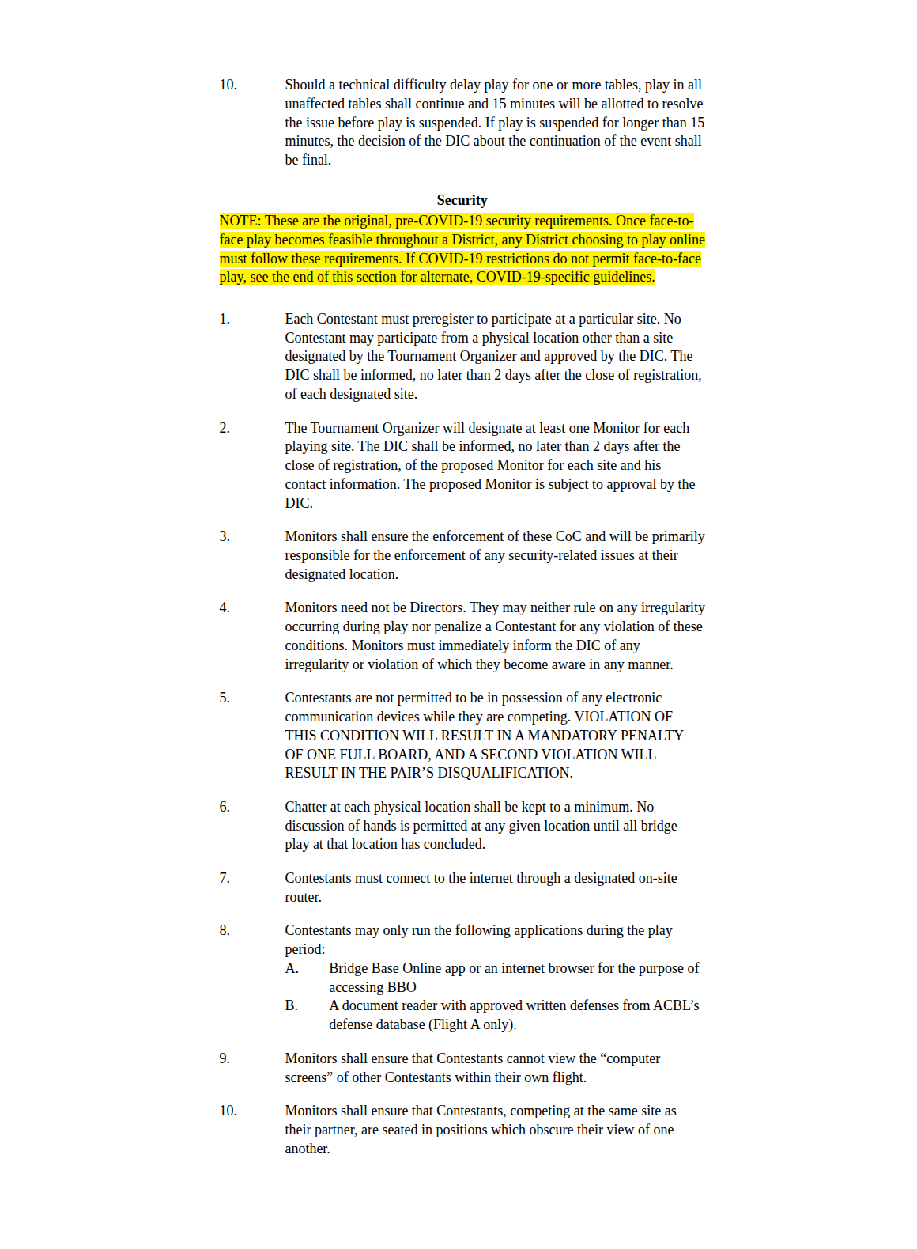10. Should a technical difficulty delay play for one or more tables, play in all unaffected tables shall continue and 15 minutes will be allotted to resolve the issue before play is suspended. If play is suspended for longer than 15 minutes, the decision of the DIC about the continuation of the event shall be final.
Security
NOTE: These are the original, pre-COVID-19 security requirements. Once face-to-face play becomes feasible throughout a District, any District choosing to play online must follow these requirements. If COVID-19 restrictions do not permit face-to-face play, see the end of this section for alternate, COVID-19-specific guidelines.
1. Each Contestant must preregister to participate at a particular site. No Contestant may participate from a physical location other than a site designated by the Tournament Organizer and approved by the DIC. The DIC shall be informed, no later than 2 days after the close of registration, of each designated site.
2. The Tournament Organizer will designate at least one Monitor for each playing site. The DIC shall be informed, no later than 2 days after the close of registration, of the proposed Monitor for each site and his contact information. The proposed Monitor is subject to approval by the DIC.
3. Monitors shall ensure the enforcement of these CoC and will be primarily responsible for the enforcement of any security-related issues at their designated location.
4. Monitors need not be Directors. They may neither rule on any irregularity occurring during play nor penalize a Contestant for any violation of these conditions. Monitors must immediately inform the DIC of any irregularity or violation of which they become aware in any manner.
5. Contestants are not permitted to be in possession of any electronic communication devices while they are competing. VIOLATION OF THIS CONDITION WILL RESULT IN A MANDATORY PENALTY OF ONE FULL BOARD, AND A SECOND VIOLATION WILL RESULT IN THE PAIR’S DISQUALIFICATION.
6. Chatter at each physical location shall be kept to a minimum. No discussion of hands is permitted at any given location until all bridge play at that location has concluded.
7. Contestants must connect to the internet through a designated on-site router.
8. Contestants may only run the following applications during the play period:
A. Bridge Base Online app or an internet browser for the purpose of accessing BBO
B. A document reader with approved written defenses from ACBL’s defense database (Flight A only).
9. Monitors shall ensure that Contestants cannot view the “computer screens” of other Contestants within their own flight.
10. Monitors shall ensure that Contestants, competing at the same site as their partner, are seated in positions which obscure their view of one another.